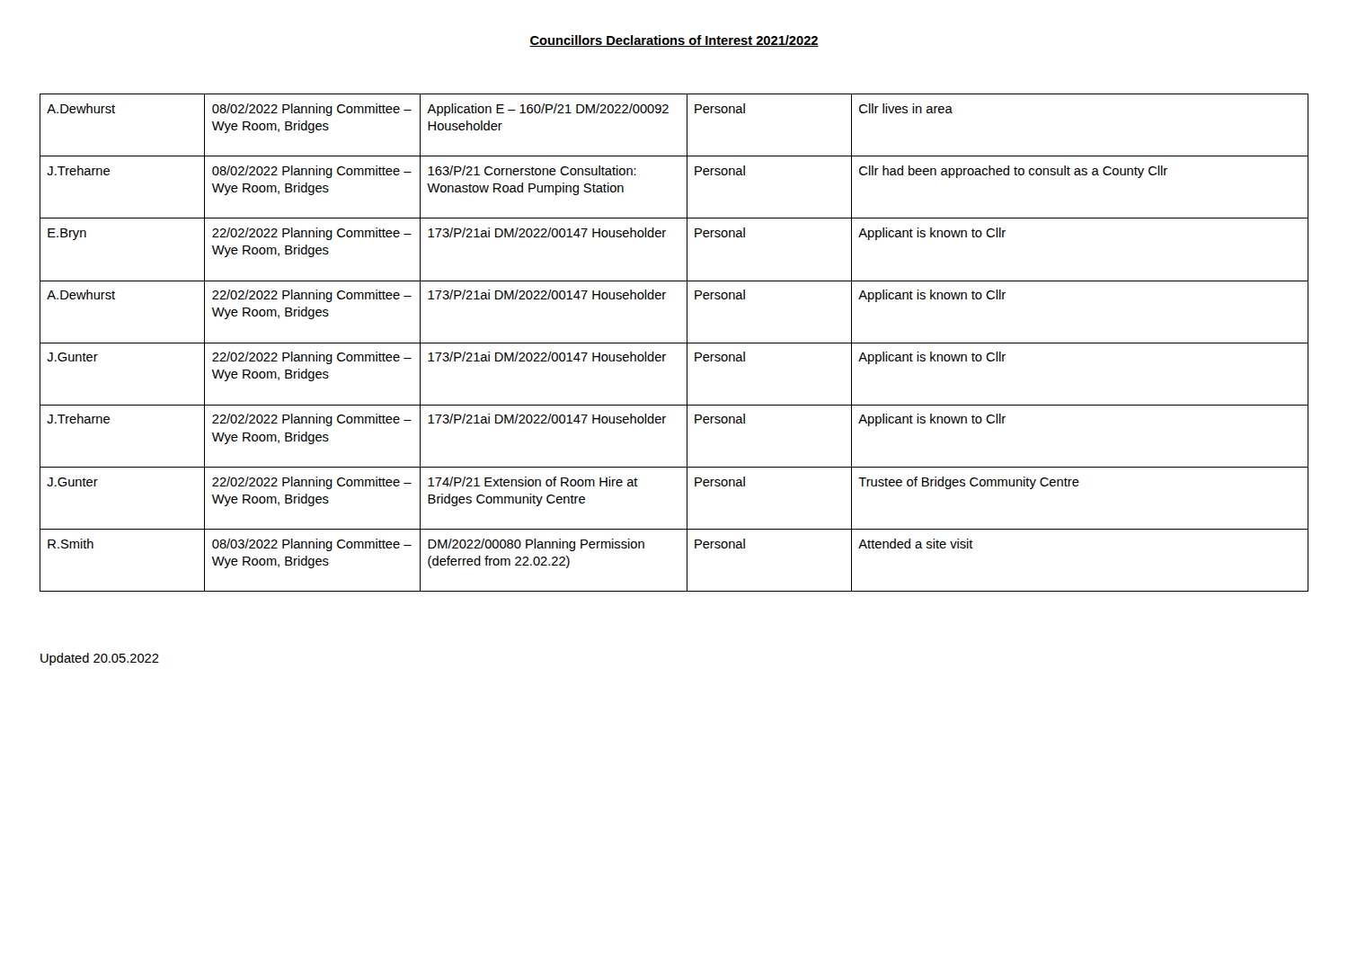Councillors Declarations of Interest 2021/2022
| A.Dewhurst | 08/02/2022 Planning Committee – Wye Room, Bridges | Application E – 160/P/21 DM/2022/00092 Householder | Personal | Cllr lives in area |
| J.Treharne | 08/02/2022 Planning Committee – Wye Room, Bridges | 163/P/21 Cornerstone Consultation: Wonastow Road Pumping Station | Personal | Cllr had been approached to consult as a County Cllr |
| E.Bryn | 22/02/2022 Planning Committee – Wye Room, Bridges | 173/P/21ai DM/2022/00147 Householder | Personal | Applicant is known to Cllr |
| A.Dewhurst | 22/02/2022 Planning Committee – Wye Room, Bridges | 173/P/21ai DM/2022/00147 Householder | Personal | Applicant is known to Cllr |
| J.Gunter | 22/02/2022 Planning Committee – Wye Room, Bridges | 173/P/21ai DM/2022/00147 Householder | Personal | Applicant is known to Cllr |
| J.Treharne | 22/02/2022 Planning Committee – Wye Room, Bridges | 173/P/21ai DM/2022/00147 Householder | Personal | Applicant is known to Cllr |
| J.Gunter | 22/02/2022 Planning Committee – Wye Room, Bridges | 174/P/21 Extension of Room Hire at Bridges Community Centre | Personal | Trustee of Bridges Community Centre |
| R.Smith | 08/03/2022 Planning Committee – Wye Room, Bridges | DM/2022/00080 Planning Permission (deferred from 22.02.22) | Personal | Attended a site visit |
Updated 20.05.2022